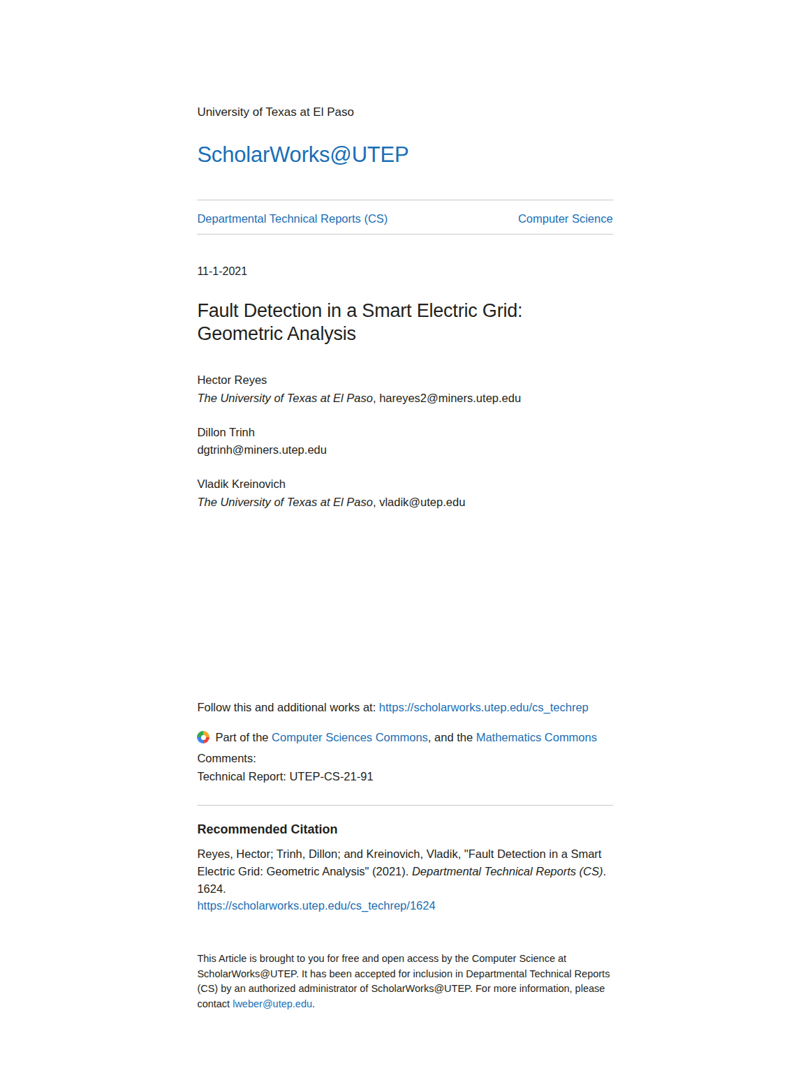University of Texas at El Paso
ScholarWorks@UTEP
Departmental Technical Reports (CS)
Computer Science
11-1-2021
Fault Detection in a Smart Electric Grid: Geometric Analysis
Hector Reyes The University of Texas at El Paso, hareyes2@miners.utep.edu
Dillon Trinh dgtrinh@miners.utep.edu
Vladik Kreinovich The University of Texas at El Paso, vladik@utep.edu
Follow this and additional works at: https://scholarworks.utep.edu/cs_techrep
Part of the Computer Sciences Commons, and the Mathematics Commons
Comments:
Technical Report: UTEP-CS-21-91
Recommended Citation
Reyes, Hector; Trinh, Dillon; and Kreinovich, Vladik, "Fault Detection in a Smart Electric Grid: Geometric Analysis" (2021). Departmental Technical Reports (CS). 1624.
https://scholarworks.utep.edu/cs_techrep/1624
This Article is brought to you for free and open access by the Computer Science at ScholarWorks@UTEP. It has been accepted for inclusion in Departmental Technical Reports (CS) by an authorized administrator of ScholarWorks@UTEP. For more information, please contact lweber@utep.edu.